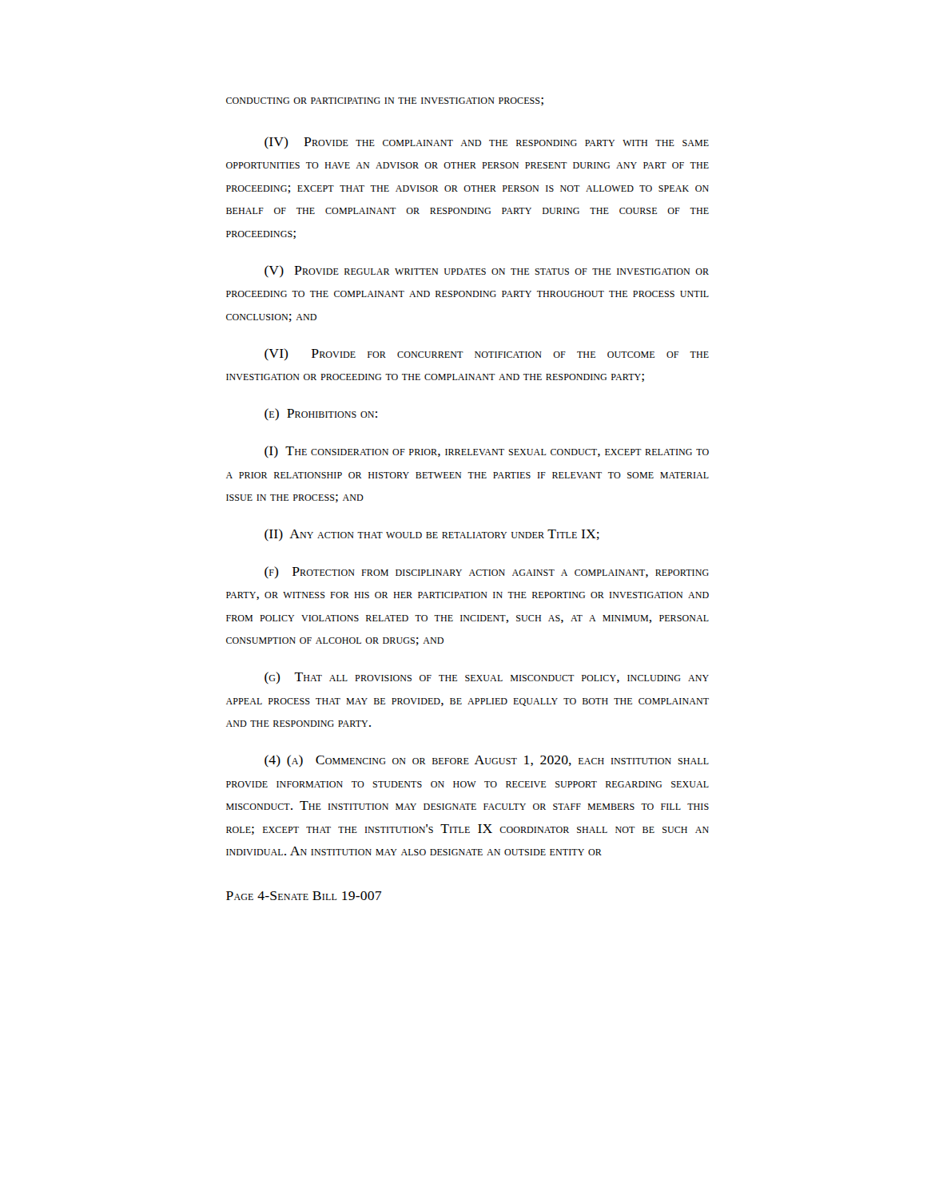conducting or participating in the investigation process;
(IV) Provide the complainant and the responding party with the same opportunities to have an advisor or other person present during any part of the proceeding; except that the advisor or other person is not allowed to speak on behalf of the complainant or responding party during the course of the proceedings;
(V) Provide regular written updates on the status of the investigation or proceeding to the complainant and responding party throughout the process until conclusion; and
(VI) Provide for concurrent notification of the outcome of the investigation or proceeding to the complainant and the responding party;
(e) Prohibitions on:
(I) The consideration of prior, irrelevant sexual conduct, except relating to a prior relationship or history between the parties if relevant to some material issue in the process; and
(II) Any action that would be retaliatory under Title IX;
(f) Protection from disciplinary action against a complainant, reporting party, or witness for his or her participation in the reporting or investigation and from policy violations related to the incident, such as, at a minimum, personal consumption of alcohol or drugs; and
(g) That all provisions of the sexual misconduct policy, including any appeal process that may be provided, be applied equally to both the complainant and the responding party.
(4) (a) Commencing on or before August 1, 2020, each institution shall provide information to students on how to receive support regarding sexual misconduct. The institution may designate faculty or staff members to fill this role; except that the institution's Title IX coordinator shall not be such an individual. An institution may also designate an outside entity or
Page 4-Senate Bill 19-007